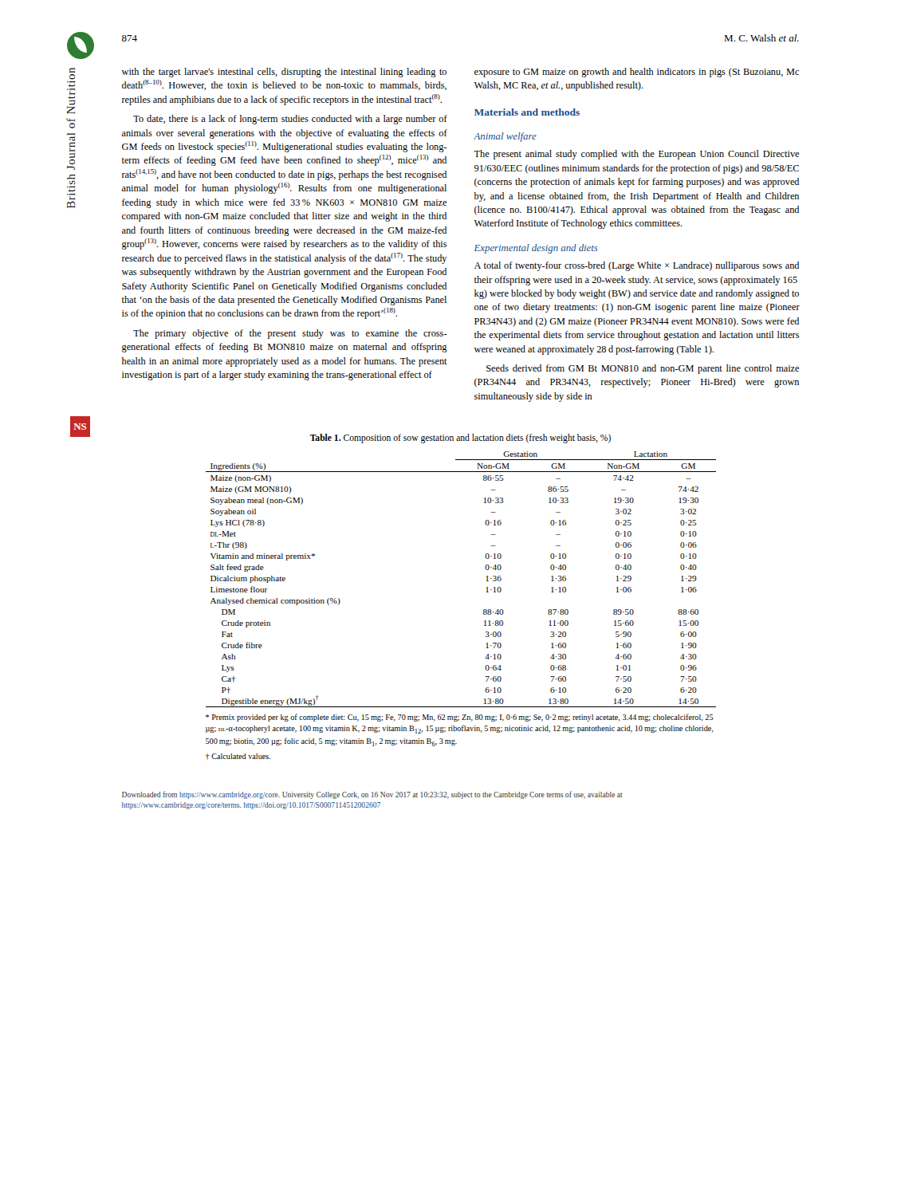British Journal of Nutrition
NS
874
M. C. Walsh et al.
with the target larvae's intestinal cells, disrupting the intestinal lining leading to death(8–10). However, the toxin is believed to be non-toxic to mammals, birds, reptiles and amphibians due to a lack of specific receptors in the intestinal tract(8).
To date, there is a lack of long-term studies conducted with a large number of animals over several generations with the objective of evaluating the effects of GM feeds on livestock species(11). Multigenerational studies evaluating the long-term effects of feeding GM feed have been confined to sheep(12), mice(13) and rats(14,15), and have not been conducted to date in pigs, perhaps the best recognised animal model for human physiology(16). Results from one multigenerational feeding study in which mice were fed 33 % NK603 × MON810 GM maize compared with non-GM maize concluded that litter size and weight in the third and fourth litters of continuous breeding were decreased in the GM maize-fed group(13). However, concerns were raised by researchers as to the validity of this research due to perceived flaws in the statistical analysis of the data(17). The study was subsequently withdrawn by the Austrian government and the European Food Safety Authority Scientific Panel on Genetically Modified Organisms concluded that ‘on the basis of the data presented the Genetically Modified Organisms Panel is of the opinion that no conclusions can be drawn from the report’(18).
The primary objective of the present study was to examine the cross-generational effects of feeding Bt MON810 maize on maternal and offspring health in an animal more appropriately used as a model for humans. The present investigation is part of a larger study examining the trans-generational effect of
exposure to GM maize on growth and health indicators in pigs (St Buzoianu, Mc Walsh, MC Rea, et al., unpublished result).
Materials and methods
Animal welfare
The present animal study complied with the European Union Council Directive 91/630/EEC (outlines minimum standards for the protection of pigs) and 98/58/EC (concerns the protection of animals kept for farming purposes) and was approved by, and a license obtained from, the Irish Department of Health and Children (licence no. B100/4147). Ethical approval was obtained from the Teagasc and Waterford Institute of Technology ethics committees.
Experimental design and diets
A total of twenty-four cross-bred (Large White × Landrace) nulliparous sows and their offspring were used in a 20-week study. At service, sows (approximately 165 kg) were blocked by body weight (BW) and service date and randomly assigned to one of two dietary treatments: (1) non-GM isogenic parent line maize (Pioneer PR34N43) and (2) GM maize (Pioneer PR34N44 event MON810). Sows were fed the experimental diets from service throughout gestation and lactation until litters were weaned at approximately 28 d post-farrowing (Table 1).
Seeds derived from GM Bt MON810 and non-GM parent line control maize (PR34N44 and PR34N43, respectively; Pioneer Hi-Bred) were grown simultaneously side by side in
Table 1. Composition of sow gestation and lactation diets (fresh weight basis, %)
| | Gestation | Lactation |
| --- | --- | --- |
| Ingredients (%) | Non-GM | GM | Non-GM | GM |
| Maize (non-GM) | 86·55 | – | 74·42 | – |
| Maize (GM MON810) | – | 86·55 | – | 74·42 |
| Soyabean meal (non-GM) | 10·33 | 10·33 | 19·30 | 19·30 |
| Soyabean oil | – | – | 3·02 | 3·02 |
| Lys HCl (78·8) | 0·16 | 0·16 | 0·25 | 0·25 |
| dl -Met | – | – | 0·10 | 0·10 |
| l -Thr (98) | – | – | 0·06 | 0·06 |
| Vitamin and mineral premix* | 0·10 | 0·10 | 0·10 | 0·10 |
| Salt feed grade | 0·40 | 0·40 | 0·40 | 0·40 |
| Dicalcium phosphate | 1·36 | 1·36 | 1·29 | 1·29 |
| Limestone flour | 1·10 | 1·10 | 1·06 | 1·06 |
| Analysed chemical composition (%) | | | | |
| DM | 88·40 | 87·80 | 89·50 | 88·60 |
| Crude protein | 11·80 | 11·00 | 15·60 | 15·00 |
| Fat | 3·00 | 3·20 | 5·90 | 6·00 |
| Crude fibre | 1·70 | 1·60 | 1·60 | 1·90 |
| Ash | 4·10 | 4·30 | 4·60 | 4·30 |
| Lys | 0·64 | 0·68 | 1·01 | 0·96 |
| Ca† | 7·60 | 7·60 | 7·50 | 7·50 |
| P† | 6·10 | 6·10 | 6·20 | 6·20 |
| Digestible energy (MJ/kg) † | 13·80 | 13·80 | 14·50 | 14·50 |
* Premix provided per kg of complete diet: Cu, 15 mg; Fe, 70 mg; Mn, 62 mg; Zn, 80 mg; I, 0·6 mg; Se, 0·2 mg; retinyl acetate, 3.44 mg; cholecalciferol, 25 µg; dl-α-tocopheryl acetate, 100 mg vitamin K, 2 mg; vitamin B12, 15 µg; riboflavin, 5 mg; nicotinic acid, 12 mg; pantothenic acid, 10 mg; choline chloride, 500 mg; biotin, 200 µg; folic acid, 5 mg; vitamin B1, 2 mg; vitamin B6, 3 mg.
† Calculated values.
Downloaded from https://www.cambridge.org/core. University College Cork, on 16 Nov 2017 at 10:23:32, subject to the Cambridge Core terms of use, available at
https://www.cambridge.org/core/terms. https://doi.org/10.1017/S0007114512002607